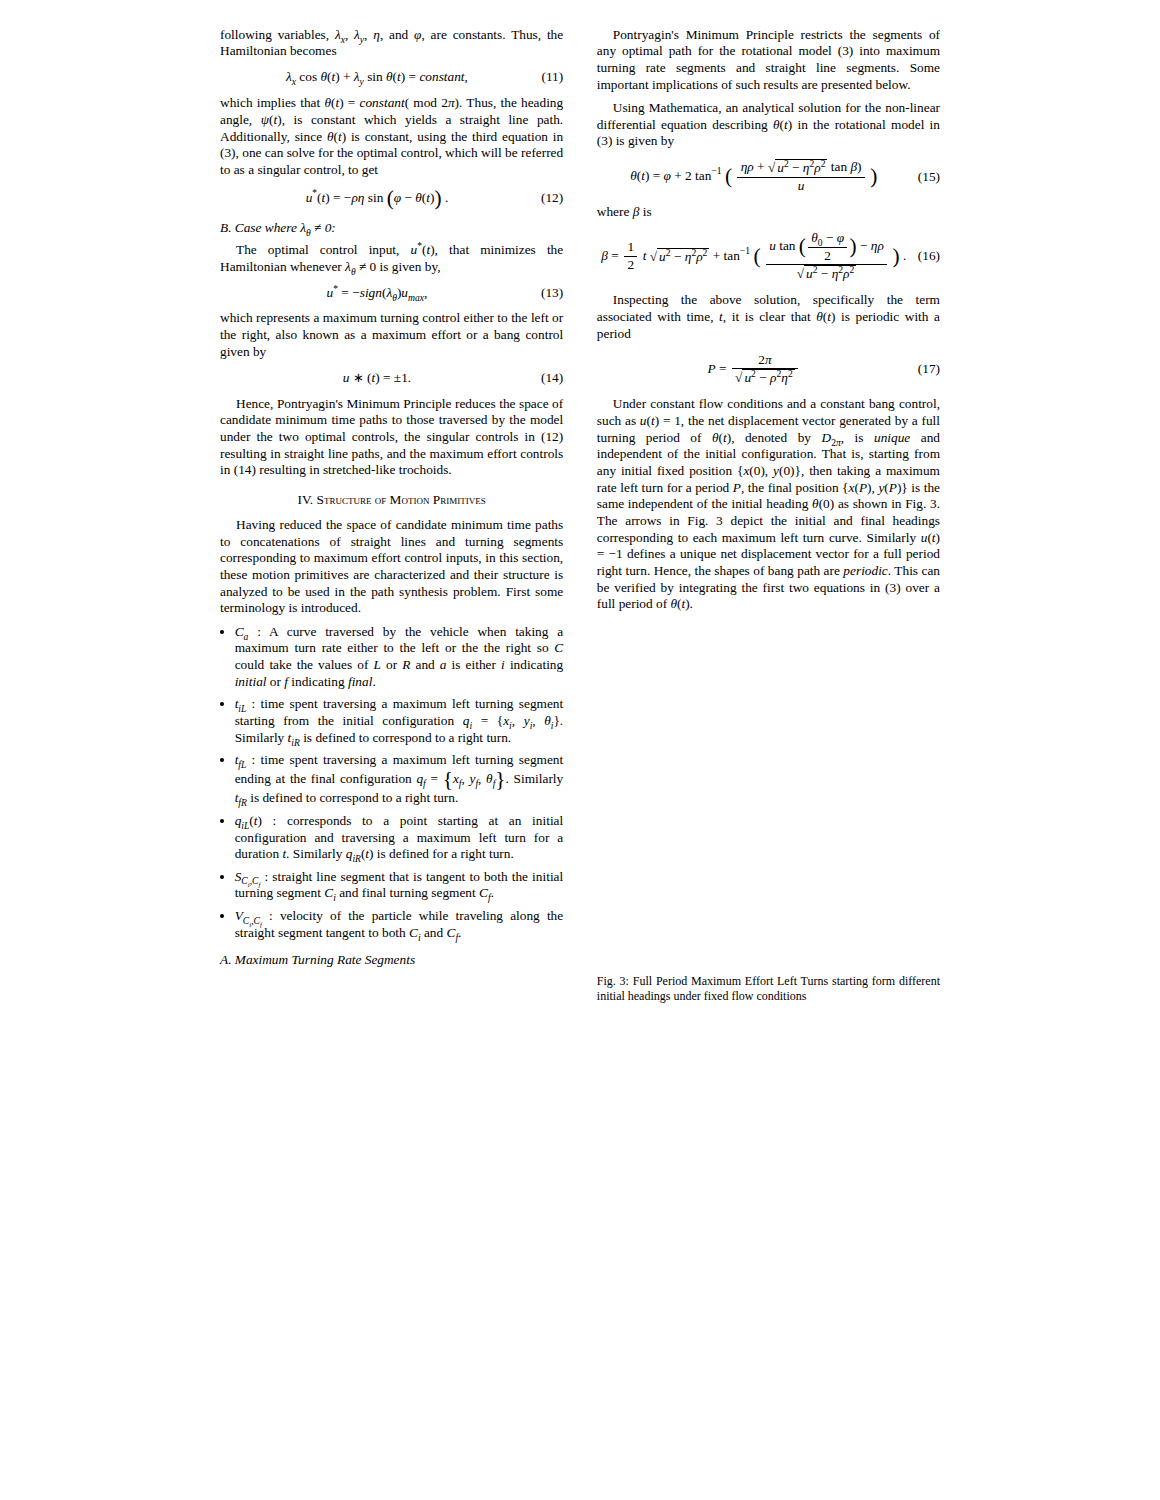following variables, λx, λy, η, and φ, are constants. Thus, the Hamiltonian becomes
λx cos θ(t) + λy sin θ(t) = constant, (11)
which implies that θ(t) = constant( mod 2π). Thus, the heading angle, ψ(t), is constant which yields a straight line path. Additionally, since θ(t) is constant, using the third equation in (3), one can solve for the optimal control, which will be referred to as a singular control, to get
u*(t) = −ρη sin (φ − θ(t)) . (12)
B. Case where λθ ≠ 0:
The optimal control input, u*(t), that minimizes the Hamiltonian whenever λθ ≠ 0 is given by,
u* = −sign(λθ)umax, (13)
which represents a maximum turning control either to the left or the right, also known as a maximum effort or a bang control given by
u ∗ (t) = ±1. (14)
Hence, Pontryagin's Minimum Principle reduces the space of candidate minimum time paths to those traversed by the model under the two optimal controls, the singular controls in (12) resulting in straight line paths, and the maximum effort controls in (14) resulting in stretched-like trochoids.
IV. Structure of Motion Primitives
Having reduced the space of candidate minimum time paths to concatenations of straight lines and turning segments corresponding to maximum effort control inputs, in this section, these motion primitives are characterized and their structure is analyzed to be used in the path synthesis problem. First some terminology is introduced.
Ca : A curve traversed by the vehicle when taking a maximum turn rate either to the left or the the right so C could take the values of L or R and a is either i indicating initial or f indicating final.
tiL : time spent traversing a maximum left turning segment starting from the initial configuration qi = {xi, yi, θi}. Similarly tiR is defined to correspond to a right turn.
tfL : time spent traversing a maximum left turning segment ending at the final configuration qf = {xf, yf, θf}. Similarly tfR is defined to correspond to a right turn.
qiL(t) : corresponds to a point starting at an initial configuration and traversing a maximum left turn for a duration t. Similarly qiR(t) is defined for a right turn.
SCi,Cf : straight line segment that is tangent to both the initial turning segment Ci and final turning segment Cf.
VCi,Cf : velocity of the particle while traveling along the straight segment tangent to both Ci and Cf.
A. Maximum Turning Rate Segments
Pontryagin's Minimum Principle restricts the segments of any optimal path for the rotational model (3) into maximum turning rate segments and straight line segments. Some important implications of such results are presented below.
Using Mathematica, an analytical solution for the non-linear differential equation describing θ(t) in the rotational model in (3) is given by
θ(t) = φ + 2 tan−1 ( ηρ + u2 − η2ρ2 tan β) u ) (15)
where β is
β = 12 t u2 − η2ρ2 + tan−1 ( u tan (θ0 − φ 2) − ηρ u2 − η2ρ2 ) . (16)
Inspecting the above solution, specifically the term associated with time, t, it is clear that θ(t) is periodic with a period
P = 2π u2 − ρ2η2 (17)
Under constant flow conditions and a constant bang control, such as u(t) = 1, the net displacement vector generated by a full turning period of θ(t), denoted by D2π, is unique and independent of the initial configuration. That is, starting from any initial fixed position {x(0), y(0)}, then taking a maximum rate left turn for a period P, the final position {x(P), y(P)} is the same independent of the initial heading θ(0) as shown in Fig. 3. The arrows in Fig. 3 depict the initial and final headings corresponding to each maximum left turn curve. Similarly u(t) = −1 defines a unique net displacement vector for a full period right turn. Hence, the shapes of bang path are periodic. This can be verified by integrating the first two equations in (3) over a full period of θ(t).
Fig. 3: Full Period Maximum Effort Left Turns starting form different initial headings under fixed flow conditions